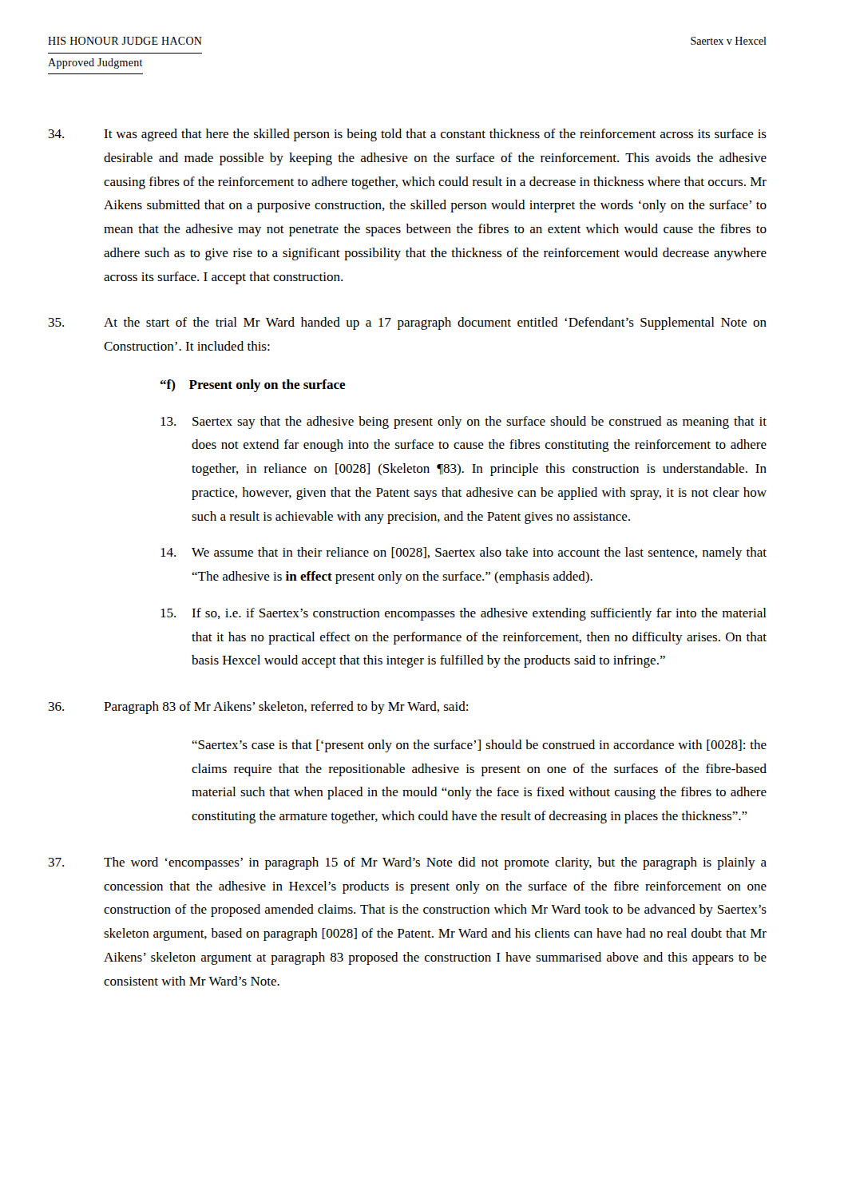HIS HONOUR JUDGE HACON
Approved Judgment
Saertex v Hexcel
It was agreed that here the skilled person is being told that a constant thickness of the reinforcement across its surface is desirable and made possible by keeping the adhesive on the surface of the reinforcement. This avoids the adhesive causing fibres of the reinforcement to adhere together, which could result in a decrease in thickness where that occurs. Mr Aikens submitted that on a purposive construction, the skilled person would interpret the words ‘only on the surface’ to mean that the adhesive may not penetrate the spaces between the fibres to an extent which would cause the fibres to adhere such as to give rise to a significant possibility that the thickness of the reinforcement would decrease anywhere across its surface. I accept that construction.
At the start of the trial Mr Ward handed up a 17 paragraph document entitled ‘Defendant’s Supplemental Note on Construction’. It included this:
“f) Present only on the surface
13.
Saertex say that the adhesive being present only on the surface should be construed as meaning that it does not extend far enough into the surface to cause the fibres constituting the reinforcement to adhere together, in reliance on [0028] (Skeleton ¶83). In principle this construction is understandable. In practice, however, given that the Patent says that adhesive can be applied with spray, it is not clear how such a result is achievable with any precision, and the Patent gives no assistance.
14.
We assume that in their reliance on [0028], Saertex also take into account the last sentence, namely that “The adhesive is in effect present only on the surface.” (emphasis added).
15.
If so, i.e. if Saertex’s construction encompasses the adhesive extending sufficiently far into the material that it has no practical effect on the performance of the reinforcement, then no difficulty arises. On that basis Hexcel would accept that this integer is fulfilled by the products said to infringe.”
Paragraph 83 of Mr Aikens’ skeleton, referred to by Mr Ward, said:
“Saertex’s case is that [‘present only on the surface’] should be construed in accordance with [0028]: the claims require that the repositionable adhesive is present on one of the surfaces of the fibre-based material such that when placed in the mould “only the face is fixed without causing the fibres to adhere constituting the armature together, which could have the result of decreasing in places the thickness”.”
The word ‘encompasses’ in paragraph 15 of Mr Ward’s Note did not promote clarity, but the paragraph is plainly a concession that the adhesive in Hexcel’s products is present only on the surface of the fibre reinforcement on one construction of the proposed amended claims. That is the construction which Mr Ward took to be advanced by Saertex’s skeleton argument, based on paragraph [0028] of the Patent. Mr Ward and his clients can have had no real doubt that Mr Aikens’ skeleton argument at paragraph 83 proposed the construction I have summarised above and this appears to be consistent with Mr Ward’s Note.